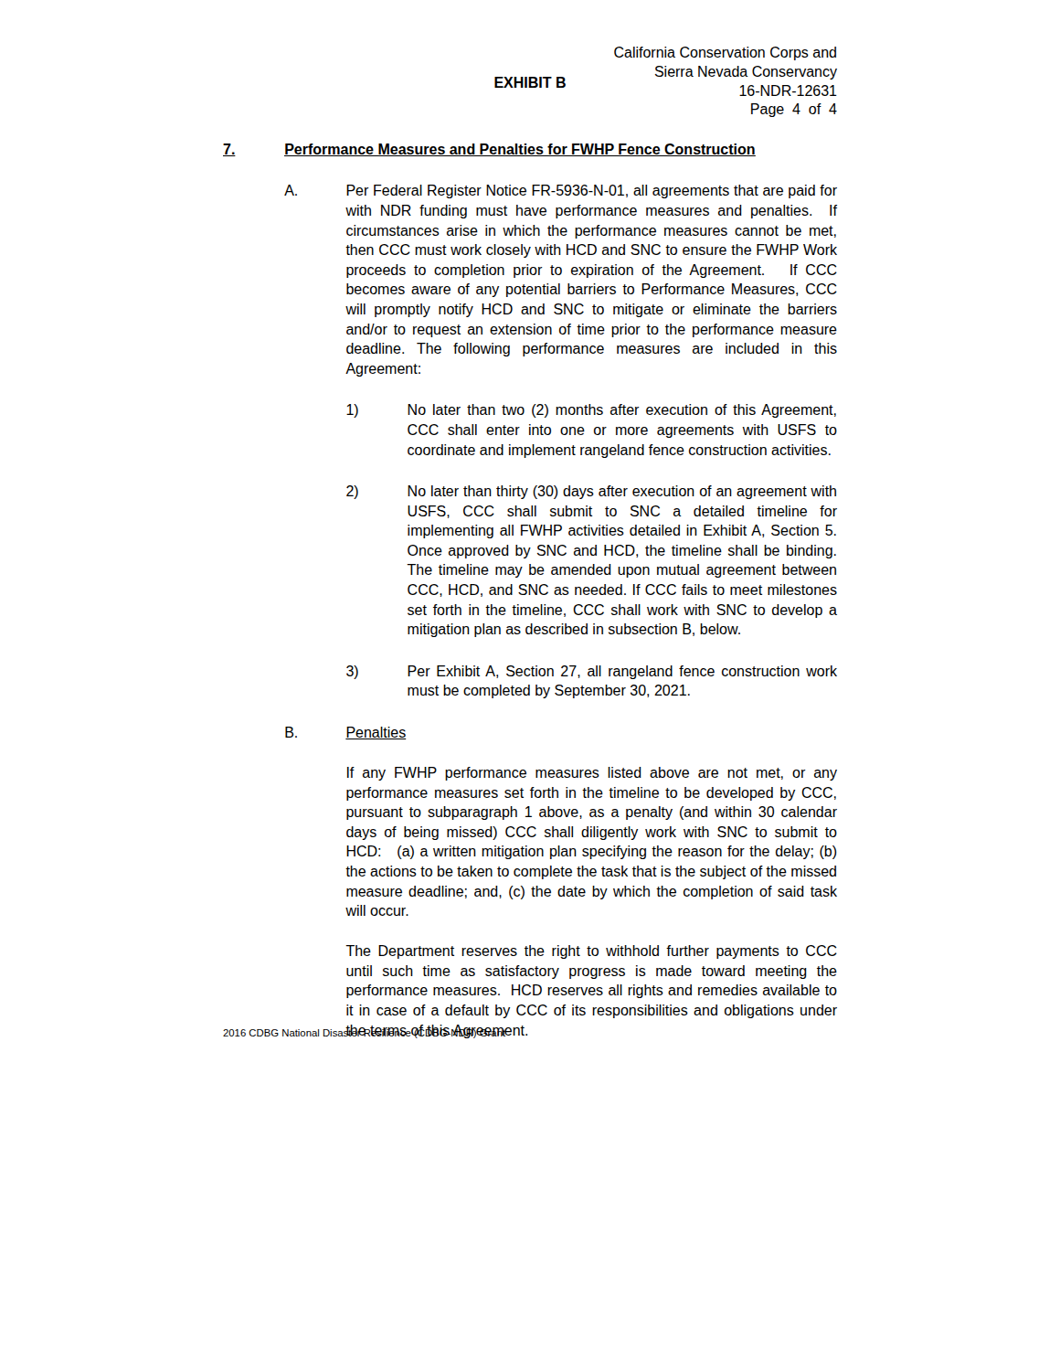California Conservation Corps and
Sierra Nevada Conservancy
16-NDR-12631
Page 4 of 4
EXHIBIT B
7. Performance Measures and Penalties for FWHP Fence Construction
A. Per Federal Register Notice FR-5936-N-01, all agreements that are paid for with NDR funding must have performance measures and penalties. If circumstances arise in which the performance measures cannot be met, then CCC must work closely with HCD and SNC to ensure the FWHP Work proceeds to completion prior to expiration of the Agreement. If CCC becomes aware of any potential barriers to Performance Measures, CCC will promptly notify HCD and SNC to mitigate or eliminate the barriers and/or to request an extension of time prior to the performance measure deadline. The following performance measures are included in this Agreement:
1) No later than two (2) months after execution of this Agreement, CCC shall enter into one or more agreements with USFS to coordinate and implement rangeland fence construction activities.
2) No later than thirty (30) days after execution of an agreement with USFS, CCC shall submit to SNC a detailed timeline for implementing all FWHP activities detailed in Exhibit A, Section 5. Once approved by SNC and HCD, the timeline shall be binding. The timeline may be amended upon mutual agreement between CCC, HCD, and SNC as needed. If CCC fails to meet milestones set forth in the timeline, CCC shall work with SNC to develop a mitigation plan as described in subsection B, below.
3) Per Exhibit A, Section 27, all rangeland fence construction work must be completed by September 30, 2021.
B. Penalties
If any FWHP performance measures listed above are not met, or any performance measures set forth in the timeline to be developed by CCC, pursuant to subparagraph 1 above, as a penalty (and within 30 calendar days of being missed) CCC shall diligently work with SNC to submit to HCD: (a) a written mitigation plan specifying the reason for the delay; (b) the actions to be taken to complete the task that is the subject of the missed measure deadline; and, (c) the date by which the completion of said task will occur.
The Department reserves the right to withhold further payments to CCC until such time as satisfactory progress is made toward meeting the performance measures. HCD reserves all rights and remedies available to it in case of a default by CCC of its responsibilities and obligations under the terms of this Agreement.
2016 CDBG National Disaster Resilience (CDBG-NDR) Grant